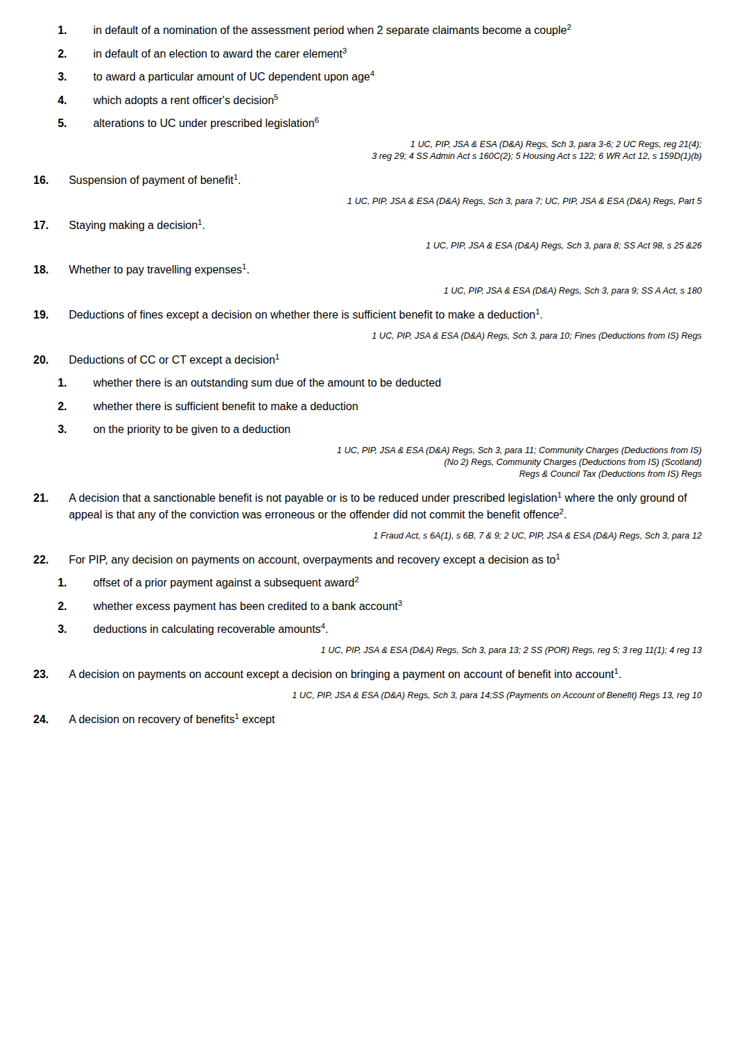1.
in default of a nomination of the assessment period when 2 separate claimants become a couple2
2.
in default of an election to award the carer element3
3.
to award a particular amount of UC dependent upon age4
4.
which adopts a rent officer's decision5
5.
alterations to UC under prescribed legislation6
1 UC, PIP, JSA & ESA (D&A) Regs, Sch 3, para 3-6; 2 UC Regs, reg 21(4);
3 reg 29; 4 SS Admin Act s 160C(2); 5 Housing Act s 122; 6 WR Act 12, s 159D(1)(b)
16.
Suspension of payment of benefit1.
1 UC, PIP, JSA & ESA (D&A) Regs, Sch 3, para 7; UC, PIP, JSA & ESA (D&A) Regs, Part 5
17.
Staying making a decision1.
1 UC, PIP, JSA & ESA (D&A) Regs, Sch 3, para 8; SS Act 98, s 25 &26
18.
Whether to pay travelling expenses1.
1 UC, PIP, JSA & ESA (D&A) Regs, Sch 3, para 9; SS A Act, s 180
19.
Deductions of fines except a decision on whether there is sufficient benefit to make a deduction1.
1 UC, PIP, JSA & ESA (D&A) Regs, Sch 3, para 10; Fines (Deductions from IS) Regs
20.
Deductions of CC or CT except a decision1
1.
whether there is an outstanding sum due of the amount to be deducted
2.
whether there is sufficient benefit to make a deduction
3.
on the priority to be given to a deduction
1 UC, PIP, JSA & ESA (D&A) Regs, Sch 3, para 11; Community Charges (Deductions from IS)
(No 2) Regs, Community Charges (Deductions from IS) (Scotland)
Regs & Council Tax (Deductions from IS) Regs
21.
A decision that a sanctionable benefit is not payable or is to be reduced under prescribed legislation1 where the only ground of appeal is that any of the conviction was erroneous or the offender did not commit the benefit offence2.
1 Fraud Act, s 6A(1), s 6B, 7 & 9; 2 UC, PIP, JSA & ESA (D&A) Regs, Sch 3, para 12
22.
For PIP, any decision on payments on account, overpayments and recovery except a decision as to1
1.
offset of a prior payment against a subsequent award2
2.
whether excess payment has been credited to a bank account3
3.
deductions in calculating recoverable amounts4.
1 UC, PIP, JSA & ESA (D&A) Regs, Sch 3, para 13; 2 SS (POR) Regs, reg 5; 3 reg 11(1); 4 reg 13
23.
A decision on payments on account except a decision on bringing a payment on account of benefit into account1.
1 UC, PIP, JSA & ESA (D&A) Regs, Sch 3, para 14;SS (Payments on Account of Benefit) Regs 13, reg 10
24.
A decision on recovery of benefits1 except